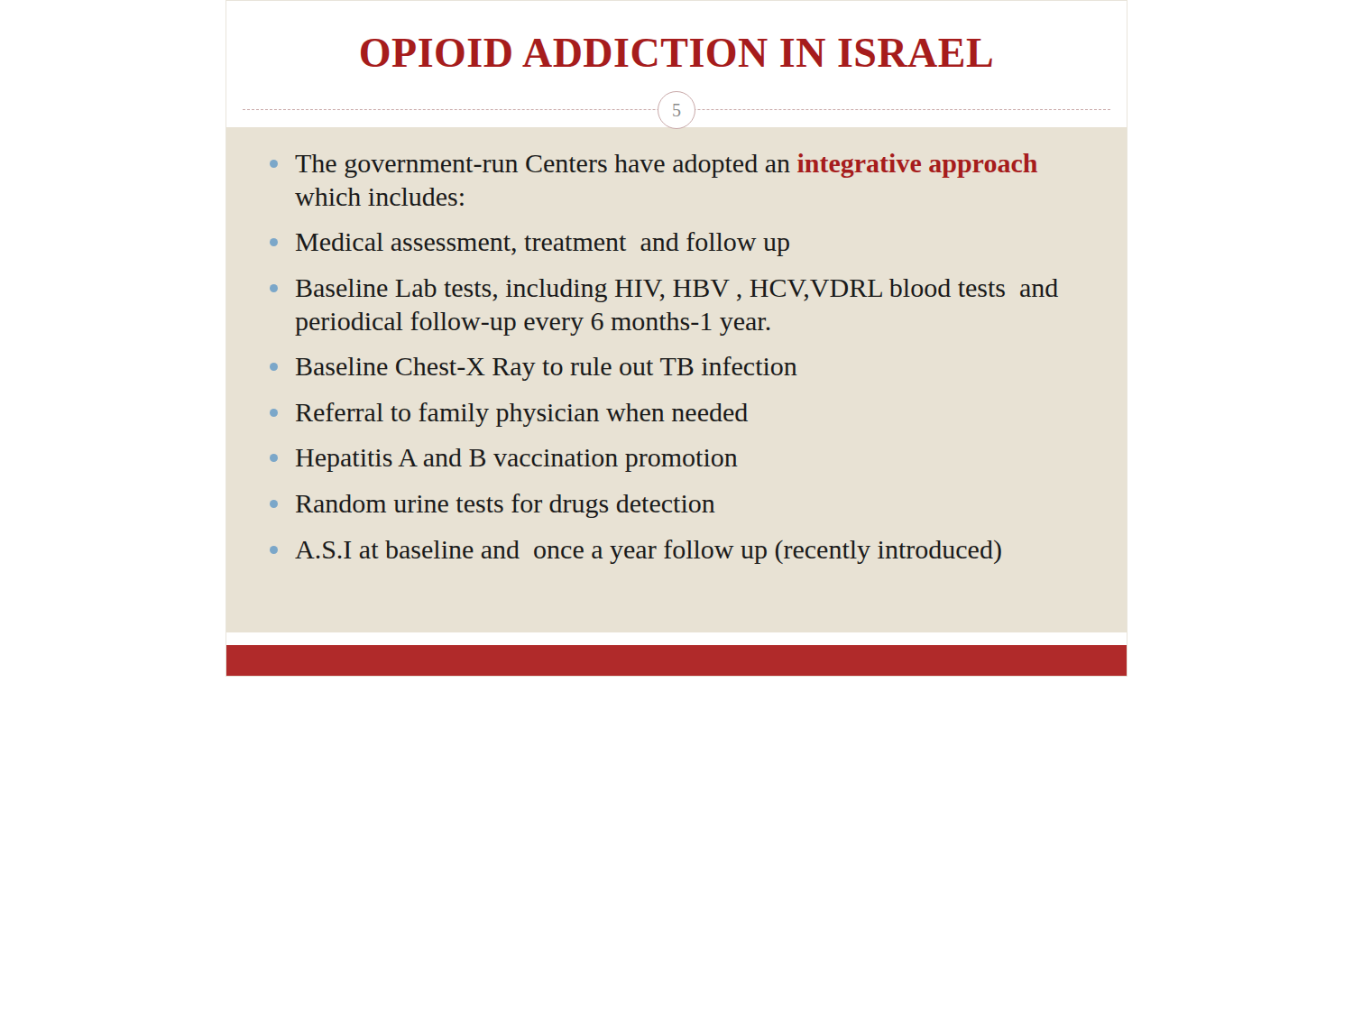OPIOID ADDICTION IN ISRAEL
5
The government-run Centers have adopted an integrative approach which includes:
Medical assessment, treatment and follow up
Baseline Lab tests, including HIV, HBV , HCV,VDRL blood tests and periodical follow-up every 6 months-1 year.
Baseline Chest-X Ray to rule out TB infection
Referral to family physician when needed
Hepatitis A and B vaccination promotion
Random urine tests for drugs detection
A.S.I at baseline and once a year follow up (recently introduced)